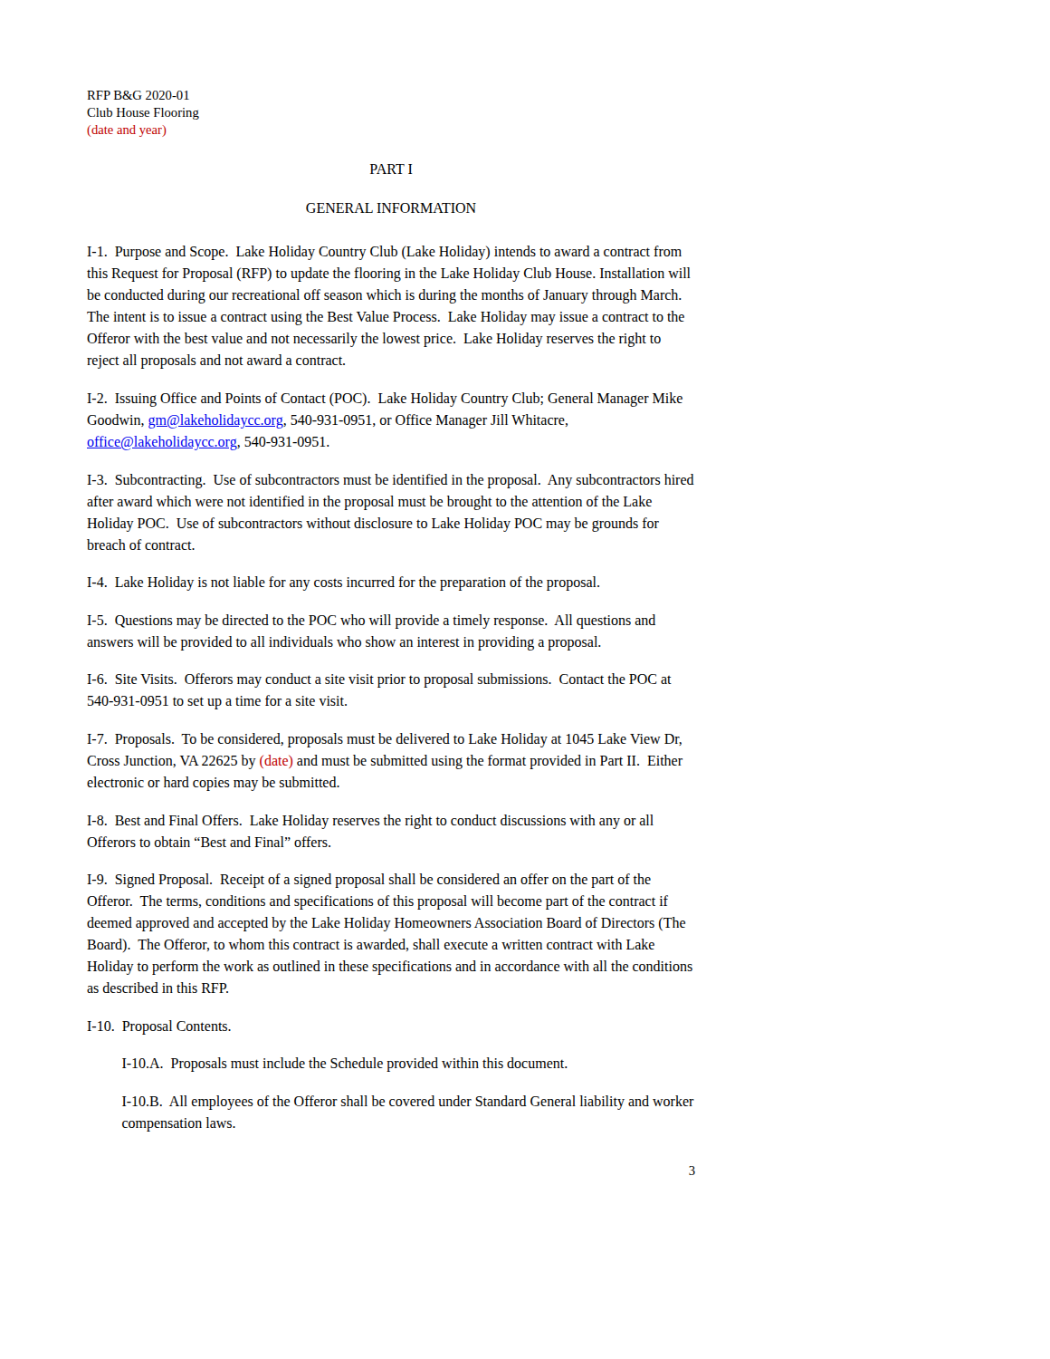RFP B&G 2020-01
Club House Flooring
(date and year)
PART I
GENERAL INFORMATION
I-1. Purpose and Scope. Lake Holiday Country Club (Lake Holiday) intends to award a contract from this Request for Proposal (RFP) to update the flooring in the Lake Holiday Club House. Installation will be conducted during our recreational off season which is during the months of January through March. The intent is to issue a contract using the Best Value Process. Lake Holiday may issue a contract to the Offeror with the best value and not necessarily the lowest price. Lake Holiday reserves the right to reject all proposals and not award a contract.
I-2. Issuing Office and Points of Contact (POC). Lake Holiday Country Club; General Manager Mike Goodwin, gm@lakeholidaycc.org, 540-931-0951, or Office Manager Jill Whitacre, office@lakeholidaycc.org, 540-931-0951.
I-3. Subcontracting. Use of subcontractors must be identified in the proposal. Any subcontractors hired after award which were not identified in the proposal must be brought to the attention of the Lake Holiday POC. Use of subcontractors without disclosure to Lake Holiday POC may be grounds for breach of contract.
I-4. Lake Holiday is not liable for any costs incurred for the preparation of the proposal.
I-5. Questions may be directed to the POC who will provide a timely response. All questions and answers will be provided to all individuals who show an interest in providing a proposal.
I-6. Site Visits. Offerors may conduct a site visit prior to proposal submissions. Contact the POC at 540-931-0951 to set up a time for a site visit.
I-7. Proposals. To be considered, proposals must be delivered to Lake Holiday at 1045 Lake View Dr, Cross Junction, VA 22625 by (date) and must be submitted using the format provided in Part II. Either electronic or hard copies may be submitted.
I-8. Best and Final Offers. Lake Holiday reserves the right to conduct discussions with any or all Offerors to obtain “Best and Final” offers.
I-9. Signed Proposal. Receipt of a signed proposal shall be considered an offer on the part of the Offeror. The terms, conditions and specifications of this proposal will become part of the contract if deemed approved and accepted by the Lake Holiday Homeowners Association Board of Directors (The Board). The Offeror, to whom this contract is awarded, shall execute a written contract with Lake Holiday to perform the work as outlined in these specifications and in accordance with all the conditions as described in this RFP.
I-10. Proposal Contents.
I-10.A. Proposals must include the Schedule provided within this document.
I-10.B. All employees of the Offeror shall be covered under Standard General liability and worker compensation laws.
3